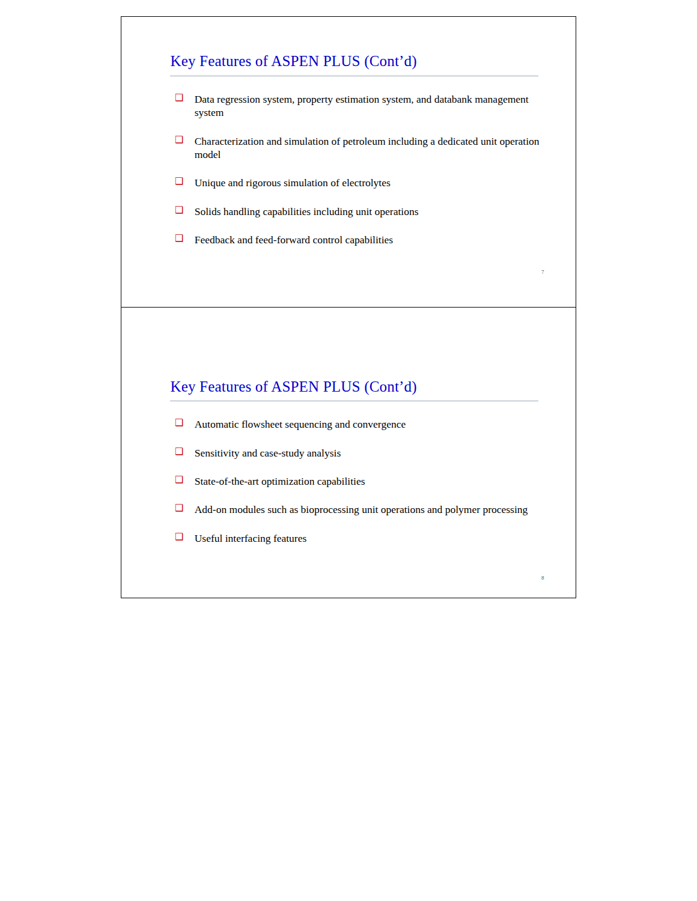Key Features of ASPEN PLUS (Cont’d)
Data regression system, property estimation system, and databank management system
Characterization and simulation of petroleum including a dedicated unit operation model
Unique and rigorous simulation of electrolytes
Solids handling capabilities including unit operations
Feedback and feed-forward control capabilities
7
Key Features of ASPEN PLUS (Cont’d)
Automatic flowsheet sequencing and convergence
Sensitivity and case-study analysis
State-of-the-art optimization capabilities
Add-on modules such as bioprocessing unit operations and polymer processing
Useful interfacing features
8